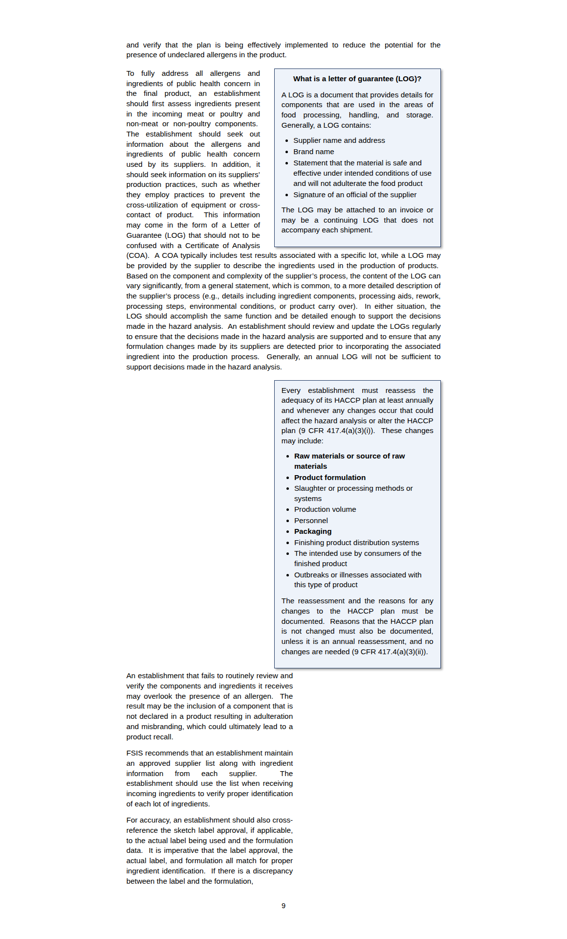and verify that the plan is being effectively implemented to reduce the potential for the presence of undeclared allergens in the product.
What is a letter of guarantee (LOG)?
A LOG is a document that provides details for components that are used in the areas of food processing, handling, and storage. Generally, a LOG contains:
Supplier name and address
Brand name
Statement that the material is safe and effective under intended conditions of use and will not adulterate the food product
Signature of an official of the supplier
The LOG may be attached to an invoice or may be a continuing LOG that does not accompany each shipment.
To fully address all allergens and ingredients of public health concern in the final product, an establishment should first assess ingredients present in the incoming meat or poultry and non-meat or non-poultry components. The establishment should seek out information about the allergens and ingredients of public health concern used by its suppliers. In addition, it should seek information on its suppliers’ production practices, such as whether they employ practices to prevent the cross-utilization of equipment or cross-contact of product. This information may come in the form of a Letter of Guarantee (LOG) that should not to be confused with a Certificate of Analysis (COA). A COA typically includes test results associated with a specific lot, while a LOG may be provided by the supplier to describe the ingredients used in the production of products. Based on the component and complexity of the supplier’s process, the content of the LOG can vary significantly, from a general statement, which is common, to a more detailed description of the supplier’s process (e.g., details including ingredient components, processing aids, rework, processing steps, environmental conditions, or product carry over). In either situation, the LOG should accomplish the same function and be detailed enough to support the decisions made in the hazard analysis. An establishment should review and update the LOGs regularly to ensure that the decisions made in the hazard analysis are supported and to ensure that any formulation changes made by its suppliers are detected prior to incorporating the associated ingredient into the production process. Generally, an annual LOG will not be sufficient to support decisions made in the hazard analysis.
Every establishment must reassess the adequacy of its HACCP plan at least annually and whenever any changes occur that could affect the hazard analysis or alter the HACCP plan (9 CFR 417.4(a)(3)(i)). These changes may include:
Raw materials or source of raw materials
Product formulation
Slaughter or processing methods or systems
Production volume
Personnel
Packaging
Finishing product distribution systems
The intended use by consumers of the finished product
Outbreaks or illnesses associated with this type of product
The reassessment and the reasons for any changes to the HACCP plan must be documented. Reasons that the HACCP plan is not changed must also be documented, unless it is an annual reassessment, and no changes are needed (9 CFR 417.4(a)(3)(ii)).
An establishment that fails to routinely review and verify the components and ingredients it receives may overlook the presence of an allergen. The result may be the inclusion of a component that is not declared in a product resulting in adulteration and misbranding, which could ultimately lead to a product recall.
FSIS recommends that an establishment maintain an approved supplier list along with ingredient information from each supplier. The establishment should use the list when receiving incoming ingredients to verify proper identification of each lot of ingredients.
For accuracy, an establishment should also cross-reference the sketch label approval, if applicable, to the actual label being used and the formulation data. It is imperative that the label approval, the actual label, and formulation all match for proper ingredient identification. If there is a discrepancy between the label and the formulation,
9